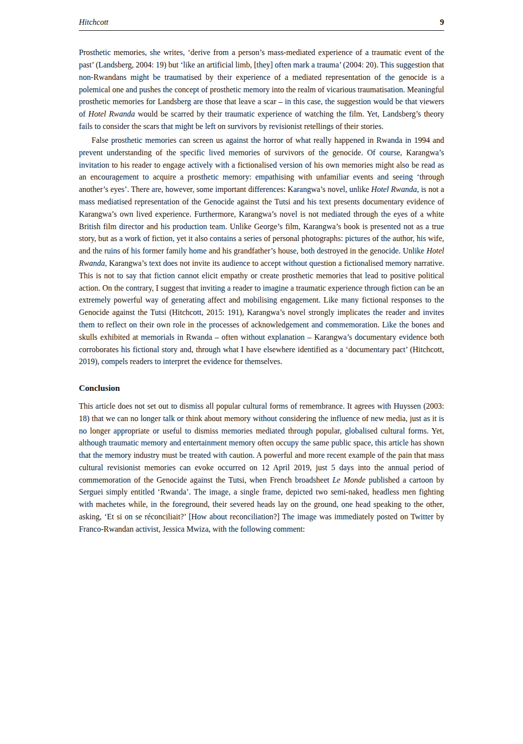Hitchcott 9
Prosthetic memories, she writes, ‘derive from a person’s mass-mediated experience of a traumatic event of the past’ (Landsberg, 2004: 19) but ‘like an artificial limb, [they] often mark a trauma’ (2004: 20). This suggestion that non-Rwandans might be traumatised by their experience of a mediated representation of the genocide is a polemical one and pushes the concept of prosthetic memory into the realm of vicarious traumatisation. Meaningful prosthetic memories for Landsberg are those that leave a scar – in this case, the suggestion would be that viewers of Hotel Rwanda would be scarred by their traumatic experience of watching the film. Yet, Landsberg’s theory fails to consider the scars that might be left on survivors by revisionist retellings of their stories.
False prosthetic memories can screen us against the horror of what really happened in Rwanda in 1994 and prevent understanding of the specific lived memories of survivors of the genocide. Of course, Karangwa’s invitation to his reader to engage actively with a fictionalised version of his own memories might also be read as an encouragement to acquire a prosthetic memory: empathising with unfamiliar events and seeing ‘through another’s eyes’. There are, however, some important differences: Karangwa’s novel, unlike Hotel Rwanda, is not a mass mediatised representation of the Genocide against the Tutsi and his text presents documentary evidence of Karangwa’s own lived experience. Furthermore, Karangwa’s novel is not mediated through the eyes of a white British film director and his production team. Unlike George’s film, Karangwa’s book is presented not as a true story, but as a work of fiction, yet it also contains a series of personal photographs: pictures of the author, his wife, and the ruins of his former family home and his grandfather’s house, both destroyed in the genocide. Unlike Hotel Rwanda, Karangwa’s text does not invite its audience to accept without question a fictionalised memory narrative. This is not to say that fiction cannot elicit empathy or create prosthetic memories that lead to positive political action. On the contrary, I suggest that inviting a reader to imagine a traumatic experience through fiction can be an extremely powerful way of generating affect and mobilising engagement. Like many fictional responses to the Genocide against the Tutsi (Hitchcott, 2015: 191), Karangwa’s novel strongly implicates the reader and invites them to reflect on their own role in the processes of acknowledgement and commemoration. Like the bones and skulls exhibited at memorials in Rwanda – often without explanation – Karangwa’s documentary evidence both corroborates his fictional story and, through what I have elsewhere identified as a ‘documentary pact’ (Hitchcott, 2019), compels readers to interpret the evidence for themselves.
Conclusion
This article does not set out to dismiss all popular cultural forms of remembrance. It agrees with Huyssen (2003: 18) that we can no longer talk or think about memory without considering the influence of new media, just as it is no longer appropriate or useful to dismiss memories mediated through popular, globalised cultural forms. Yet, although traumatic memory and entertainment memory often occupy the same public space, this article has shown that the memory industry must be treated with caution. A powerful and more recent example of the pain that mass cultural revisionist memories can evoke occurred on 12 April 2019, just 5 days into the annual period of commemoration of the Genocide against the Tutsi, when French broadsheet Le Monde published a cartoon by Serguei simply entitled ‘Rwanda’. The image, a single frame, depicted two semi-naked, headless men fighting with machetes while, in the foreground, their severed heads lay on the ground, one head speaking to the other, asking, ‘Et si on se réconciliait?’ [How about reconciliation?] The image was immediately posted on Twitter by Franco-Rwandan activist, Jessica Mwiza, with the following comment: